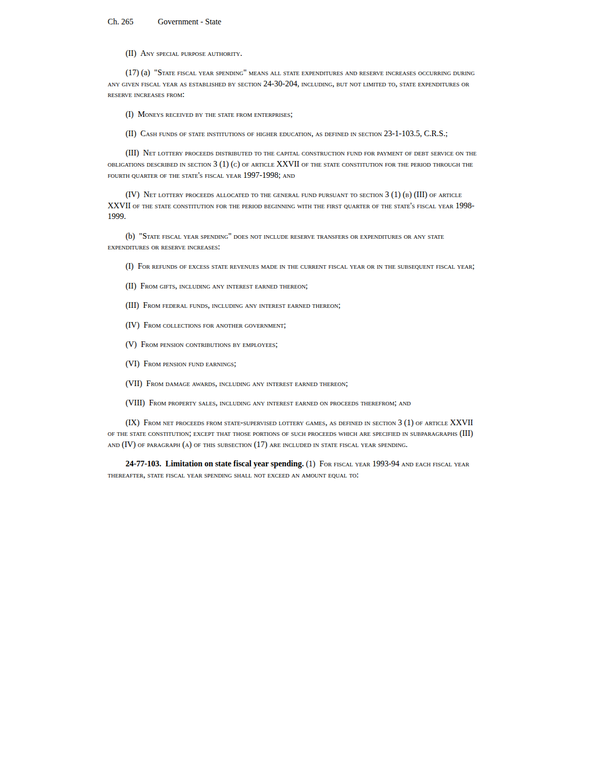Ch. 265 Government - State
(II) Any special purpose authority.
(17) (a) "State fiscal year spending" means all state expenditures and reserve increases occurring during any given fiscal year as established by section 24-30-204, including, but not limited to, state expenditures or reserve increases from:
(I) Moneys received by the state from enterprises;
(II) Cash funds of state institutions of higher education, as defined in section 23-1-103.5, C.R.S.;
(III) Net lottery proceeds distributed to the capital construction fund for payment of debt service on the obligations described in section 3 (1) (c) of article XXVII of the state constitution for the period through the fourth quarter of the state's fiscal year 1997-1998; and
(IV) Net lottery proceeds allocated to the general fund pursuant to section 3 (1) (b) (III) of article XXVII of the state constitution for the period beginning with the first quarter of the state's fiscal year 1998-1999.
(b) "State fiscal year spending" does not include reserve transfers or expenditures or any state expenditures or reserve increases:
(I) For refunds of excess state revenues made in the current fiscal year or in the subsequent fiscal year;
(II) From gifts, including any interest earned thereon;
(III) From federal funds, including any interest earned thereon;
(IV) From collections for another government;
(V) From pension contributions by employees;
(VI) From pension fund earnings;
(VII) From damage awards, including any interest earned thereon;
(VIII) From property sales, including any interest earned on proceeds therefrom; and
(IX) From net proceeds from state-supervised lottery games, as defined in section 3 (1) of article XXVII of the state constitution; except that those portions of such proceeds which are specified in subparagraphs (III) and (IV) of paragraph (a) of this subsection (17) are included in state fiscal year spending.
24-77-103. Limitation on state fiscal year spending. (1) For fiscal year 1993-94 and each fiscal year thereafter, state fiscal year spending shall not exceed an amount equal to: